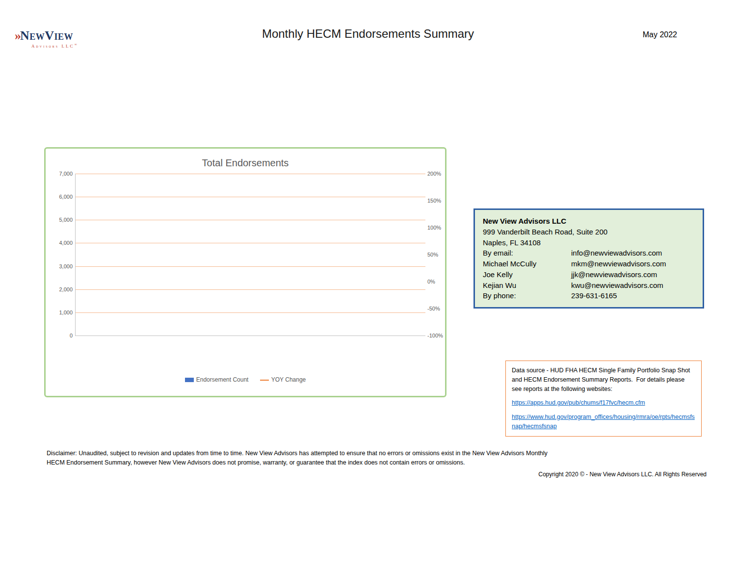»NewView
Advisors LLC®
Monthly HECM Endorsements Summary
May 2022
Total Endorsements
7,000
6,000
5,000
4,000
3,000
2,000
1,000
0
200%
150%
100%
50%
0%
-50%
-100%
Endorsement Count YOY Change
New View Advisors LLC
999 Vanderbilt Beach Road, Suite 200
Naples, FL 34108
By email: info@newviewadvisors.com
Michael McCully mkm@newviewadvisors.com
Joe Kelly jjk@newviewadvisors.com
Kejian Wu kwu@newviewadvisors.com
By phone: 239-631-6165
Data source - HUD FHA HECM Single Family Portfolio Snap Shot and HECM Endorsement Summary Reports. For details please see reports at the following websites:
https://apps.hud.gov/pub/chums/f17fvc/hecm.cfm
https://www.hud.gov/program_offices/housing/rmra/oe/rpts/hecmsfsnap/hecmsfsnap
Disclaimer: Unaudited, subject to revision and updates from time to time. New View Advisors has attempted to ensure that no errors or omissions exist in the New View Advisors Monthly HECM Endorsement Summary, however New View Advisors does not promise, warranty, or guarantee that the index does not contain errors or omissions.
Copyright 2020 © - New View Advisors LLC. All Rights Reserved